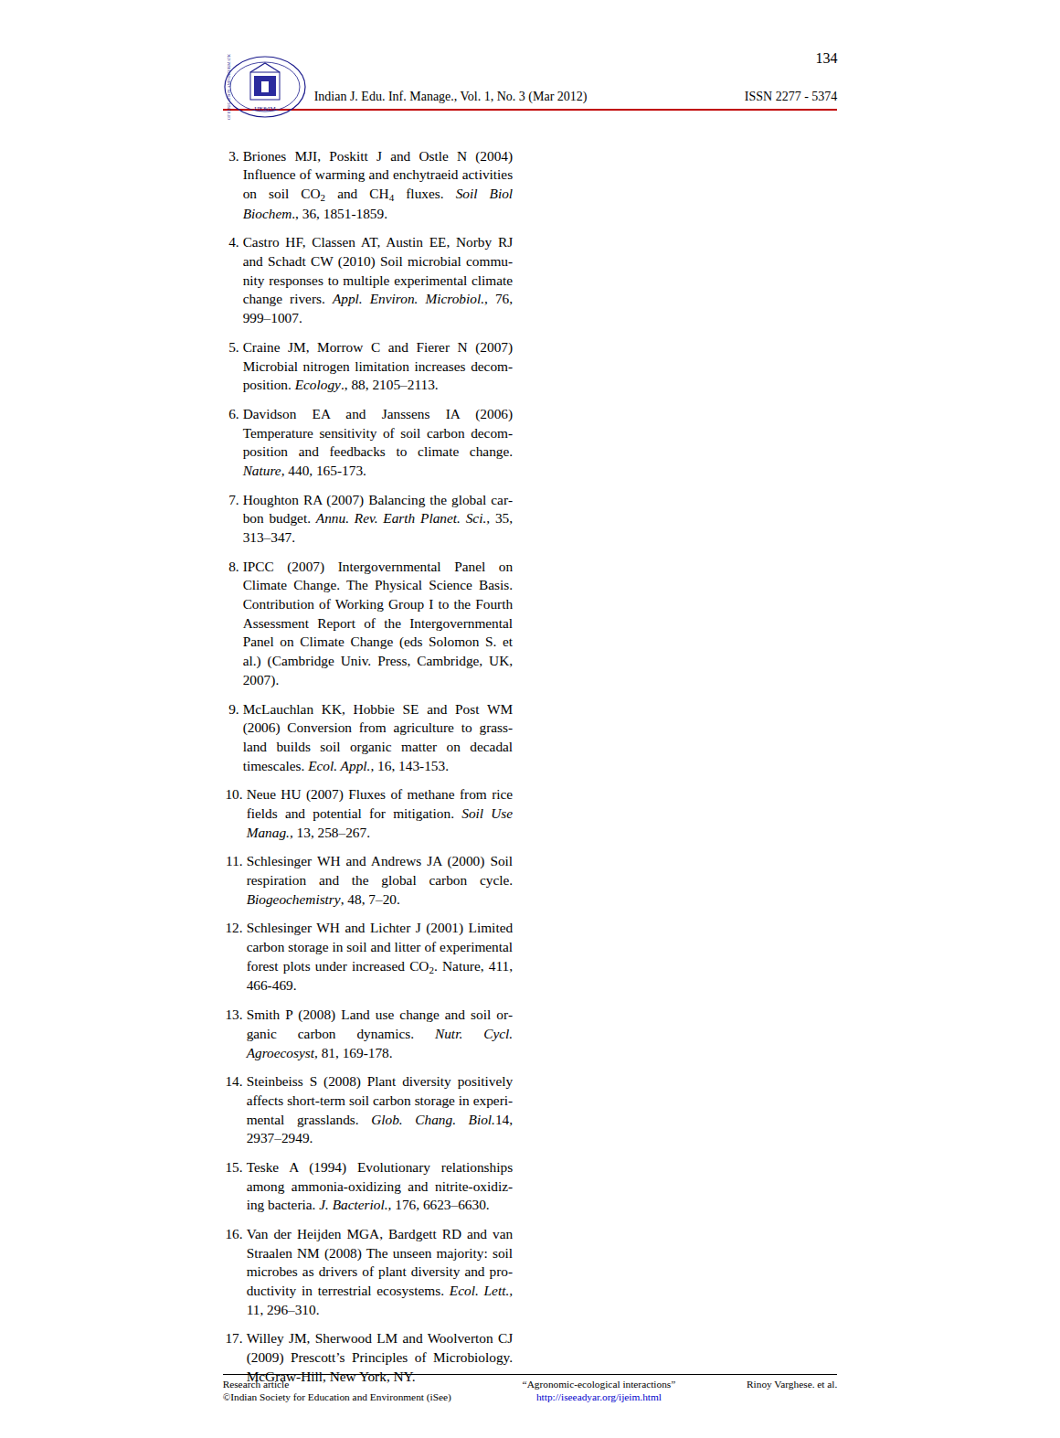134
IJE&IM INDIAN JOURNAL OF EDUCATION AND INFORMATION MANAGEMENT
Indian J. Edu. Inf. Manage., Vol. 1, No. 3 (Mar 2012)
ISSN 2277 - 5374
3. Briones MJI, Poskitt J and Ostle N (2004) Influence of warming and enchytraeid activities on soil CO2 and CH4 fluxes. Soil Biol Biochem., 36, 1851-1859.
4. Castro HF, Classen AT, Austin EE, Norby RJ and Schadt CW (2010) Soil microbial community responses to multiple experimental climate change rivers. Appl. Environ. Microbiol., 76, 999–1007.
5. Craine JM, Morrow C and Fierer N (2007) Microbial nitrogen limitation increases decomposition. Ecology., 88, 2105–2113.
6. Davidson EA and Janssens IA (2006) Temperature sensitivity of soil carbon decomposition and feedbacks to climate change. Nature, 440, 165-173.
7. Houghton RA (2007) Balancing the global carbon budget. Annu. Rev. Earth Planet. Sci., 35, 313–347.
8. IPCC (2007) Intergovernmental Panel on Climate Change. The Physical Science Basis. Contribution of Working Group I to the Fourth Assessment Report of the Intergovernmental Panel on Climate Change (eds Solomon S. et al.) (Cambridge Univ. Press, Cambridge, UK, 2007).
9. McLauchlan KK, Hobbie SE and Post WM (2006) Conversion from agriculture to grassland builds soil organic matter on decadal timescales. Ecol. Appl., 16, 143-153.
10. Neue HU (2007) Fluxes of methane from rice fields and potential for mitigation. Soil Use Manag., 13, 258–267.
11. Schlesinger WH and Andrews JA (2000) Soil respiration and the global carbon cycle. Biogeochemistry, 48, 7–20.
12. Schlesinger WH and Lichter J (2001) Limited carbon storage in soil and litter of experimental forest plots under increased CO2. Nature, 411, 466-469.
13. Smith P (2008) Land use change and soil organic carbon dynamics. Nutr. Cycl. Agroecosyst, 81, 169-178.
14. Steinbeiss S (2008) Plant diversity positively affects short-term soil carbon storage in experimental grasslands. Glob. Chang. Biol. 14, 2937–2949.
15. Teske A (1994) Evolutionary relationships among ammonia-oxidizing and nitrite-oxidizing bacteria. J. Bacteriol., 176, 6623–6630.
16. Van der Heijden MGA, Bardgett RD and van Straalen NM (2008) The unseen majority: soil microbes as drivers of plant diversity and productivity in terrestrial ecosystems. Ecol. Lett., 11, 296–310.
17. Willey JM, Sherwood LM and Woolverton CJ (2009) Prescott’s Principles of Microbiology. McGraw-Hill, New York, NY.
Research article
©Indian Society for Education and Environment (iSee)
“Agronomic-ecological interactions”
http://iseeadyar.org/ijeim.html
Rinoy Varghese. et al.